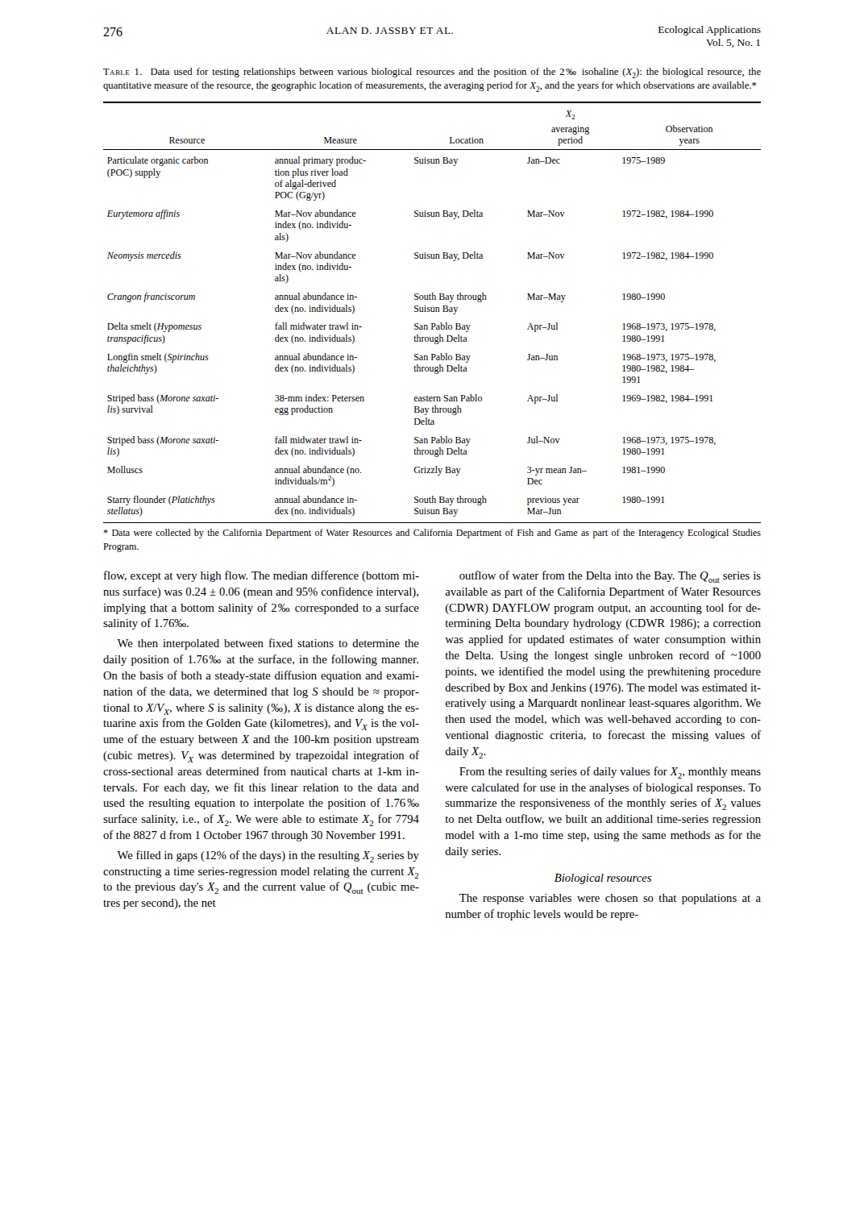276
ALAN D. JASSBY ET AL.
Ecological Applications
Vol. 5, No. 1
Table 1. Data used for testing relationships between various biological resources and the position of the 2‰ isohaline (X2): the biological resource, the quantitative measure of the resource, the geographic location of measurements, the averaging period for X2, and the years for which observations are available.*
| | | | X 2 | |
| --- | --- | --- | --- | --- |
| Resource | Measure | Location | averaging period | Observation years |
| Particulate organic carbon (POC) supply | annual primary produc- tion plus river load of algal-derived POC (Gg/yr) | Suisun Bay | Jan–Dec | 1975–1989 |
| Eurytemora affinis | Mar–Nov abundance index (no. individu- als) | Suisun Bay, Delta | Mar–Nov | 1972–1982, 1984–1990 |
| Neomysis mercedis | Mar–Nov abundance index (no. individu- als) | Suisun Bay, Delta | Mar–Nov | 1972–1982, 1984–1990 |
| Crangon franciscorum | annual abundance in- dex (no. individuals) | South Bay through Suisun Bay | Mar–May | 1980–1990 |
| Delta smelt ( Hypomesus transpacificus ) | fall midwater trawl in- dex (no. individuals) | San Pablo Bay through Delta | Apr–Jul | 1968–1973, 1975–1978, 1980–1991 |
| Longfin smelt ( Spirinchus thaleichthys ) | annual abundance in- dex (no. individuals) | San Pablo Bay through Delta | Jan–Jun | 1968–1973, 1975–1978, 1980–1982, 1984– 1991 |
| Striped bass ( Morone saxati- lis ) survival | 38-mm index: Petersen egg production | eastern San Pablo Bay through Delta | Apr–Jul | 1969–1982, 1984–1991 |
| Striped bass ( Morone saxati- lis ) | fall midwater trawl in- dex (no. individuals) | San Pablo Bay through Delta | Jul–Nov | 1968–1973, 1975–1978, 1980–1991 |
| Molluscs | annual abundance (no. individuals/m 2 ) | Grizzly Bay | 3-yr mean Jan– Dec | 1981–1990 |
| Starry flounder ( Platichthys stellatus ) | annual abundance in- dex (no. individuals) | South Bay through Suisun Bay | previous year Mar–Jun | 1980–1991 |
* Data were collected by the California Department of Water Resources and California Department of Fish and Game as part of the Interagency Ecological Studies Program.
flow, except at very high flow. The median difference (bottom minus surface) was 0.24 ± 0.06 (mean and 95% confidence interval), implying that a bottom salinity of 2‰ corresponded to a surface salinity of 1.76‰.
We then interpolated between fixed stations to determine the daily position of 1.76‰ at the surface, in the following manner. On the basis of both a steady-state diffusion equation and examination of the data, we determined that log S should be ≈ proportional to X/VX, where S is salinity (‰), X is distance along the estuarine axis from the Golden Gate (kilometres), and VX is the volume of the estuary between X and the 100-km position upstream (cubic metres). VX was determined by trapezoidal integration of cross-sectional areas determined from nautical charts at 1-km intervals. For each day, we fit this linear relation to the data and used the resulting equation to interpolate the position of 1.76‰ surface salinity, i.e., of X2. We were able to estimate X2 for 7794 of the 8827 d from 1 October 1967 through 30 November 1991.
We filled in gaps (12% of the days) in the resulting X2 series by constructing a time series-regression model relating the current X2 to the previous day's X2 and the current value of Qout (cubic metres per second), the net
outflow of water from the Delta into the Bay. The Qout series is available as part of the California Department of Water Resources (CDWR) DAYFLOW program output, an accounting tool for determining Delta boundary hydrology (CDWR 1986); a correction was applied for updated estimates of water consumption within the Delta. Using the longest single unbroken record of ~1000 points, we identified the model using the prewhitening procedure described by Box and Jenkins (1976). The model was estimated iteratively using a Marquardt nonlinear least-squares algorithm. We then used the model, which was well-behaved according to conventional diagnostic criteria, to forecast the missing values of daily X2.
From the resulting series of daily values for X2, monthly means were calculated for use in the analyses of biological responses. To summarize the responsiveness of the monthly series of X2 values to net Delta outflow, we built an additional time-series regression model with a 1-mo time step, using the same methods as for the daily series.
Biological resources
The response variables were chosen so that populations at a number of trophic levels would be repre-